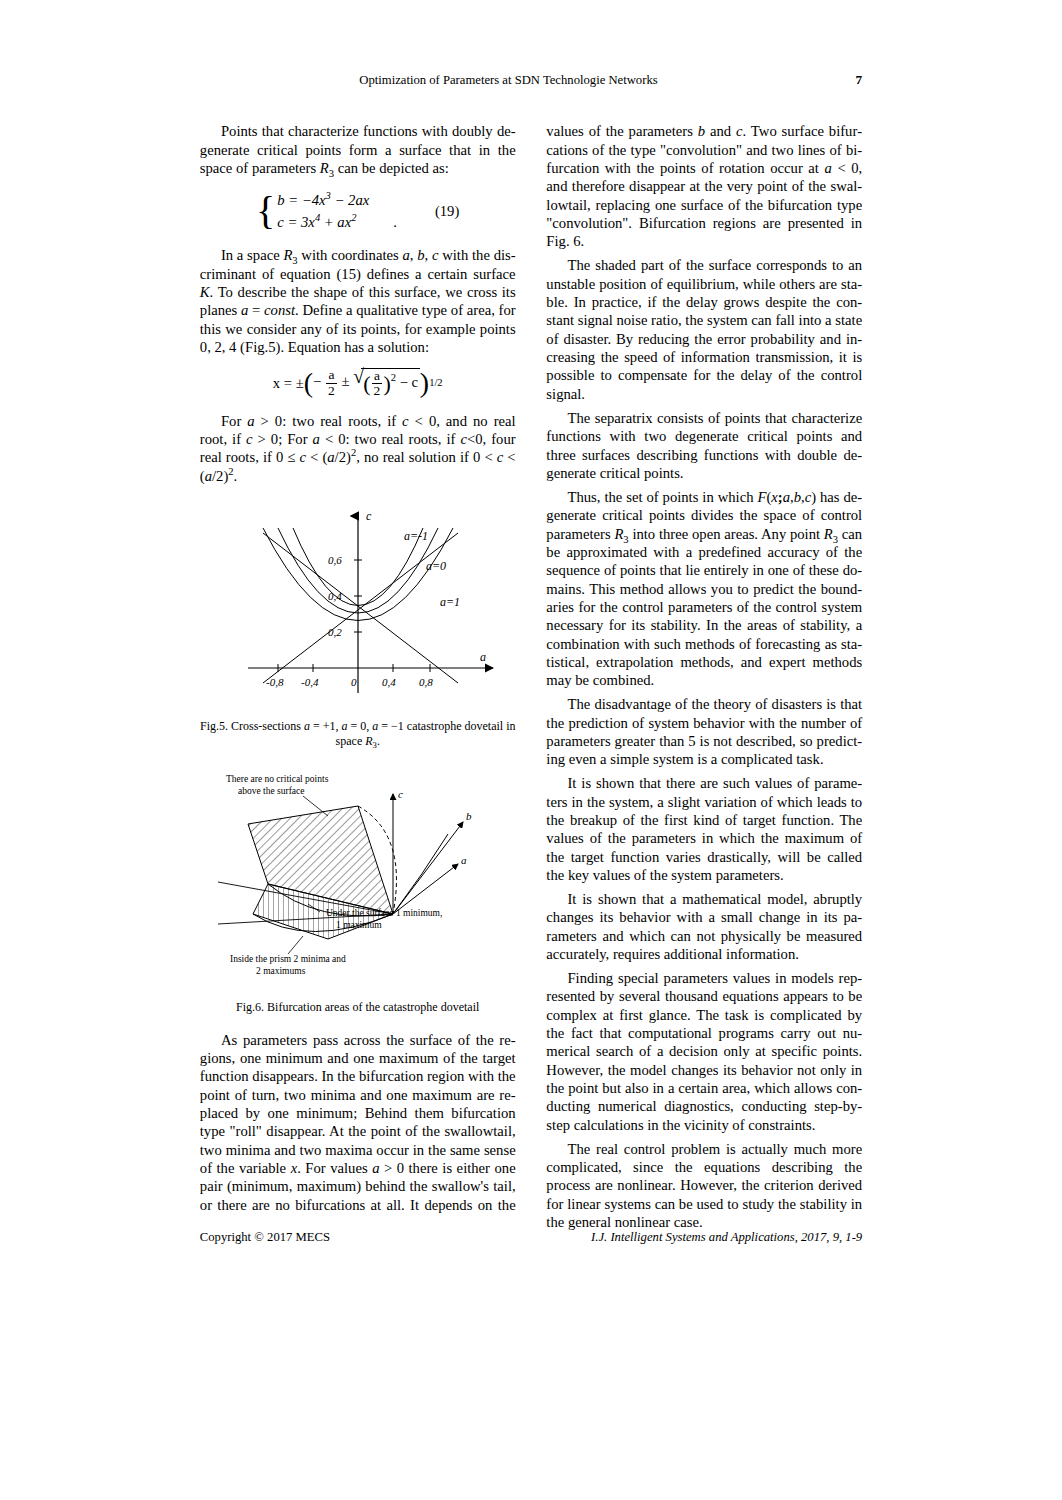Optimization of Parameters at SDN Technologie Networks
7
Points that characterize functions with doubly degenerate critical points form a surface that in the space of parameters R3 can be depicted as:
{
b = −4x3 − 2ax
c = 3x4 + ax2
. (19)
In a space R3 with coordinates a, b, c with the discriminant of equation (15) defines a certain surface K. To describe the shape of this surface, we cross its planes a = const. Define a qualitative type of area, for this we consider any of its points, for example points 0, 2, 4 (Fig.5). Equation has a solution:
x = ± ( − a 2 ± √ (a 2)2 − c )1/2
For a > 0: two real roots, if c < 0, and no real root, if c > 0; For a < 0: two real roots, if c<0, four real roots, if 0 ≤ c < (a/2)2, no real solution if 0 < c < (a/2)2.
c a a=-1 a=0 a=1 0,6 0,4 0,2 -0,8 -0,4 0 0,4 0,8
Fig.5. Cross-sections a = +1, a = 0, a = −1 catastrophe dovetail in space R3.
There are no critical points above the surface c b a Under the surface 1 minimum, 1 maximum Inside the prism 2 minima and 2 maximums
Fig.6. Bifurcation areas of the catastrophe dovetail
As parameters pass across the surface of the regions, one minimum and one maximum of the target function disappears. In the bifurcation region with the point of turn, two minima and one maximum are replaced by one minimum; Behind them bifurcation type "roll" disappear. At the point of the swallowtail, two minima and two maxima occur in the same sense of the variable x. For values a > 0 there is either one pair (minimum, maximum) behind the swallow's tail, or there are no bifurcations at all. It depends on the values of the parameters b and c. Two surface bifurcations of the type "convolution" and two lines of bifurcation with the points of rotation occur at a < 0, and therefore disappear at the very point of the swallowtail, replacing one surface of the bifurcation type "convolution". Bifurcation regions are presented in Fig. 6.
The shaded part of the surface corresponds to an unstable position of equilibrium, while others are stable. In practice, if the delay grows despite the constant signal noise ratio, the system can fall into a state of disaster. By reducing the error probability and increasing the speed of information transmission, it is possible to compensate for the delay of the control signal.
The separatrix consists of points that characterize functions with two degenerate critical points and three surfaces describing functions with double degenerate critical points.
Thus, the set of points in which F(x; a,b,c) has degenerate critical points divides the space of control parameters R3 into three open areas. Any point R3 can be approximated with a predefined accuracy of the sequence of points that lie entirely in one of these domains. This method allows you to predict the boundaries for the control parameters of the control system necessary for its stability. In the areas of stability, a combination with such methods of forecasting as statistical, extrapolation methods, and expert methods may be combined.
The disadvantage of the theory of disasters is that the prediction of system behavior with the number of parameters greater than 5 is not described, so predicting even a simple system is a complicated task.
It is shown that there are such values of parameters in the system, a slight variation of which leads to the breakup of the first kind of target function. The values of the parameters in which the maximum of the target function varies drastically, will be called the key values of the system parameters.
It is shown that a mathematical model, abruptly changes its behavior with a small change in its parameters and which can not physically be measured accurately, requires additional information.
Finding special parameters values in models represented by several thousand equations appears to be complex at first glance. The task is complicated by the fact that computational programs carry out numerical search of a decision only at specific points. However, the model changes its behavior not only in the point but also in a certain area, which allows conducting numerical diagnostics, conducting step-by-step calculations in the vicinity of constraints.
The real control problem is actually much more complicated, since the equations describing the process are nonlinear. However, the criterion derived for linear systems can be used to study the stability in the general nonlinear case.
Copyright © 2017 MECS
I.J. Intelligent Systems and Applications, 2017, 9, 1-9